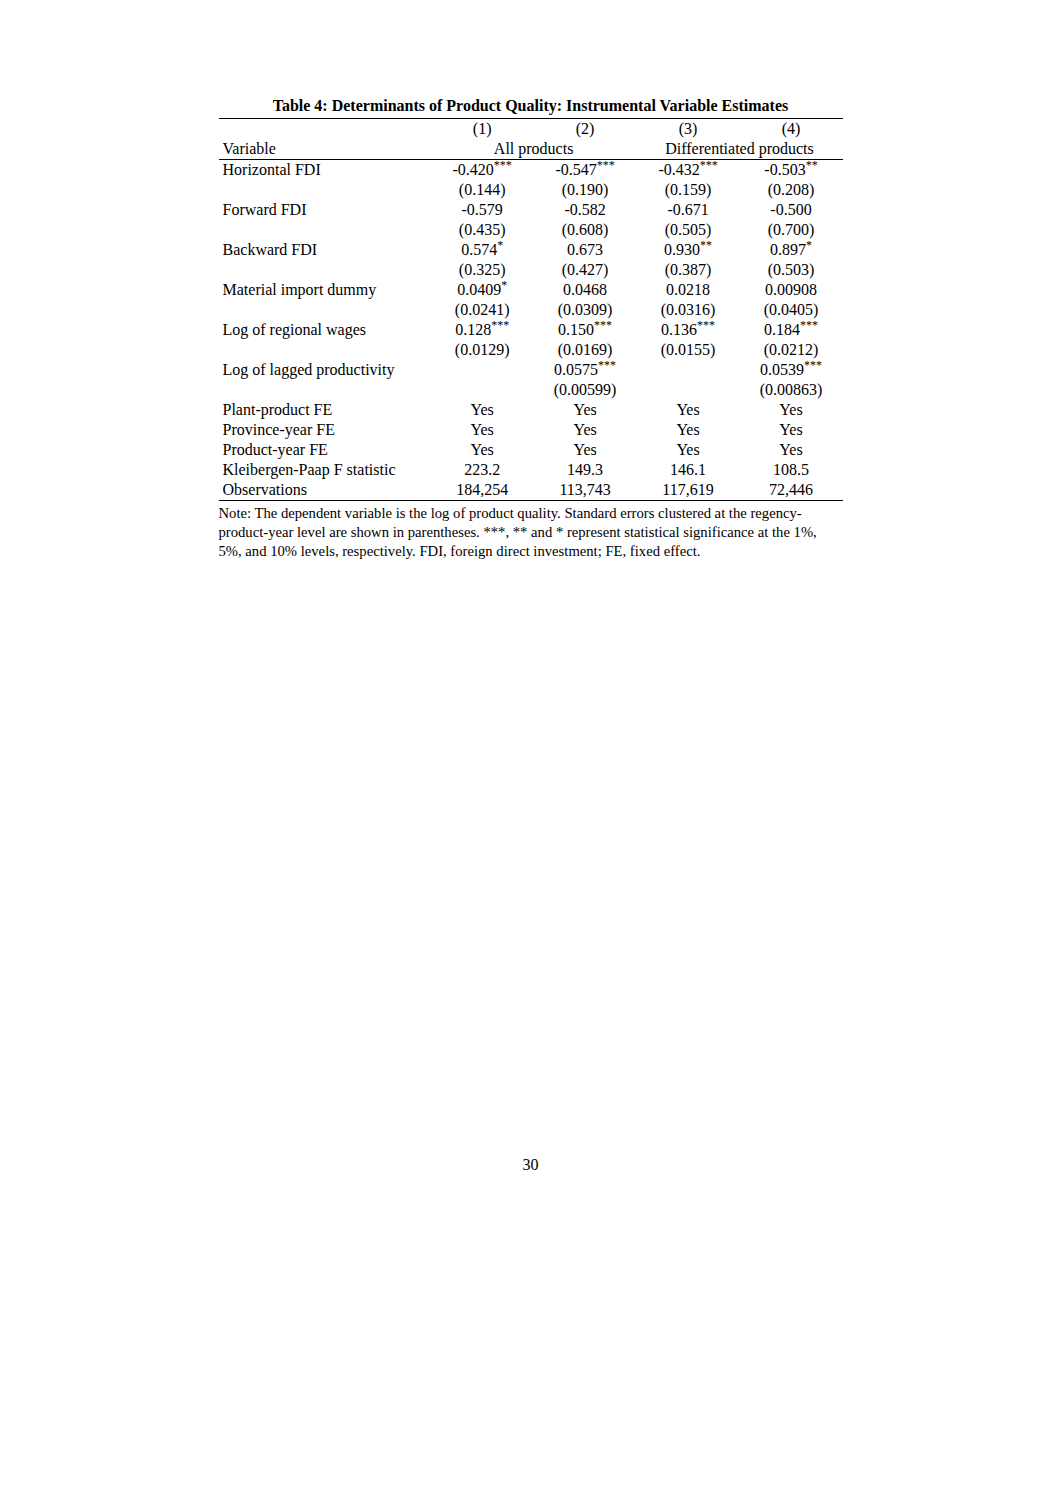Table 4: Determinants of Product Quality: Instrumental Variable Estimates
| | (1) | (2) | (3) | (4) |
| Variable | All products | Differentiated products |
| Horizontal FDI | -0.420 *** | -0.547 *** | -0.432 *** | -0.503 ** |
| | (0.144) | (0.190) | (0.159) | (0.208) |
| Forward FDI | -0.579 | -0.582 | -0.671 | -0.500 |
| | (0.435) | (0.608) | (0.505) | (0.700) |
| Backward FDI | 0.574 * | 0.673 | 0.930 ** | 0.897 * |
| | (0.325) | (0.427) | (0.387) | (0.503) |
| Material import dummy | 0.0409 * | 0.0468 | 0.0218 | 0.00908 |
| | (0.0241) | (0.0309) | (0.0316) | (0.0405) |
| Log of regional wages | 0.128 *** | 0.150 *** | 0.136 *** | 0.184 *** |
| | (0.0129) | (0.0169) | (0.0155) | (0.0212) |
| Log of lagged productivity | | 0.0575 *** | | 0.0539 *** |
| | | (0.00599) | | (0.00863) |
| Plant-product FE | Yes | Yes | Yes | Yes |
| Province-year FE | Yes | Yes | Yes | Yes |
| Product-year FE | Yes | Yes | Yes | Yes |
| Kleibergen-Paap F statistic | 223.2 | 149.3 | 146.1 | 108.5 |
| Observations | 184,254 | 113,743 | 117,619 | 72,446 |
Note: The dependent variable is the log of product quality. Standard errors clustered at the regency-product-year level are shown in parentheses. ***, ** and * represent statistical significance at the 1%, 5%, and 10% levels, respectively. FDI, foreign direct investment; FE, fixed effect.
30